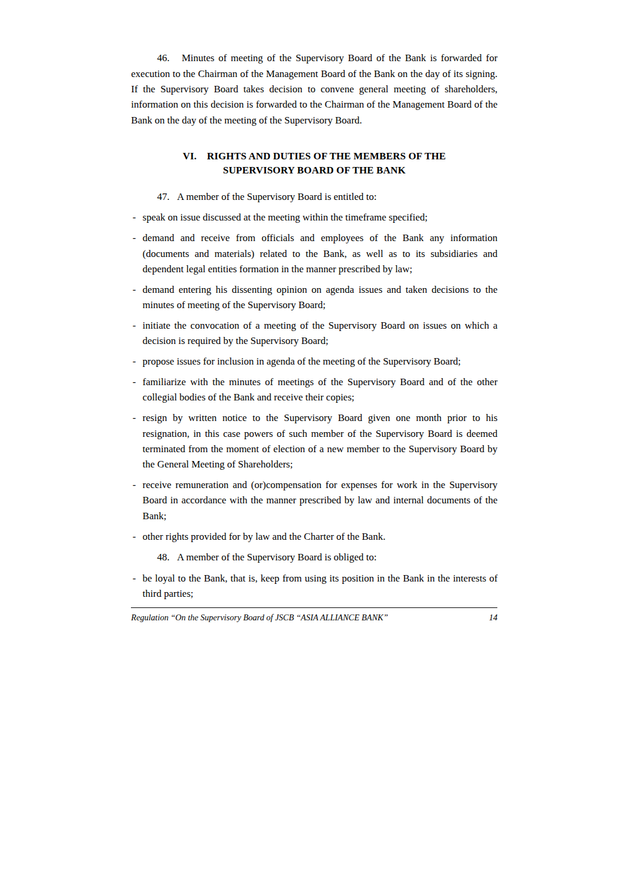46. Minutes of meeting of the Supervisory Board of the Bank is forwarded for execution to the Chairman of the Management Board of the Bank on the day of its signing. If the Supervisory Board takes decision to convene general meeting of shareholders, information on this decision is forwarded to the Chairman of the Management Board of the Bank on the day of the meeting of the Supervisory Board.
VI. Rights and duties of the members of the
Supervisory Board of the Bank
47. A member of the Supervisory Board is entitled to:
speak on issue discussed at the meeting within the timeframe specified;
demand and receive from officials and employees of the Bank any information (documents and materials) related to the Bank, as well as to its subsidiaries and dependent legal entities formation in the manner prescribed by law;
demand entering his dissenting opinion on agenda issues and taken decisions to the minutes of meeting of the Supervisory Board;
initiate the convocation of a meeting of the Supervisory Board on issues on which a decision is required by the Supervisory Board;
propose issues for inclusion in agenda of the meeting of the Supervisory Board;
familiarize with the minutes of meetings of the Supervisory Board and of the other collegial bodies of the Bank and receive their copies;
resign by written notice to the Supervisory Board given one month prior to his resignation, in this case powers of such member of the Supervisory Board is deemed terminated from the moment of election of a new member to the Supervisory Board by the General Meeting of Shareholders;
receive remuneration and (or)compensation for expenses for work in the Supervisory Board in accordance with the manner prescribed by law and internal documents of the Bank;
other rights provided for by law and the Charter of the Bank.
48. A member of the Supervisory Board is obliged to:
be loyal to the Bank, that is, keep from using its position in the Bank in the interests of third parties;
Regulation “On the Supervisory Board of JSCB “ASIA ALLIANCE BANK” 14